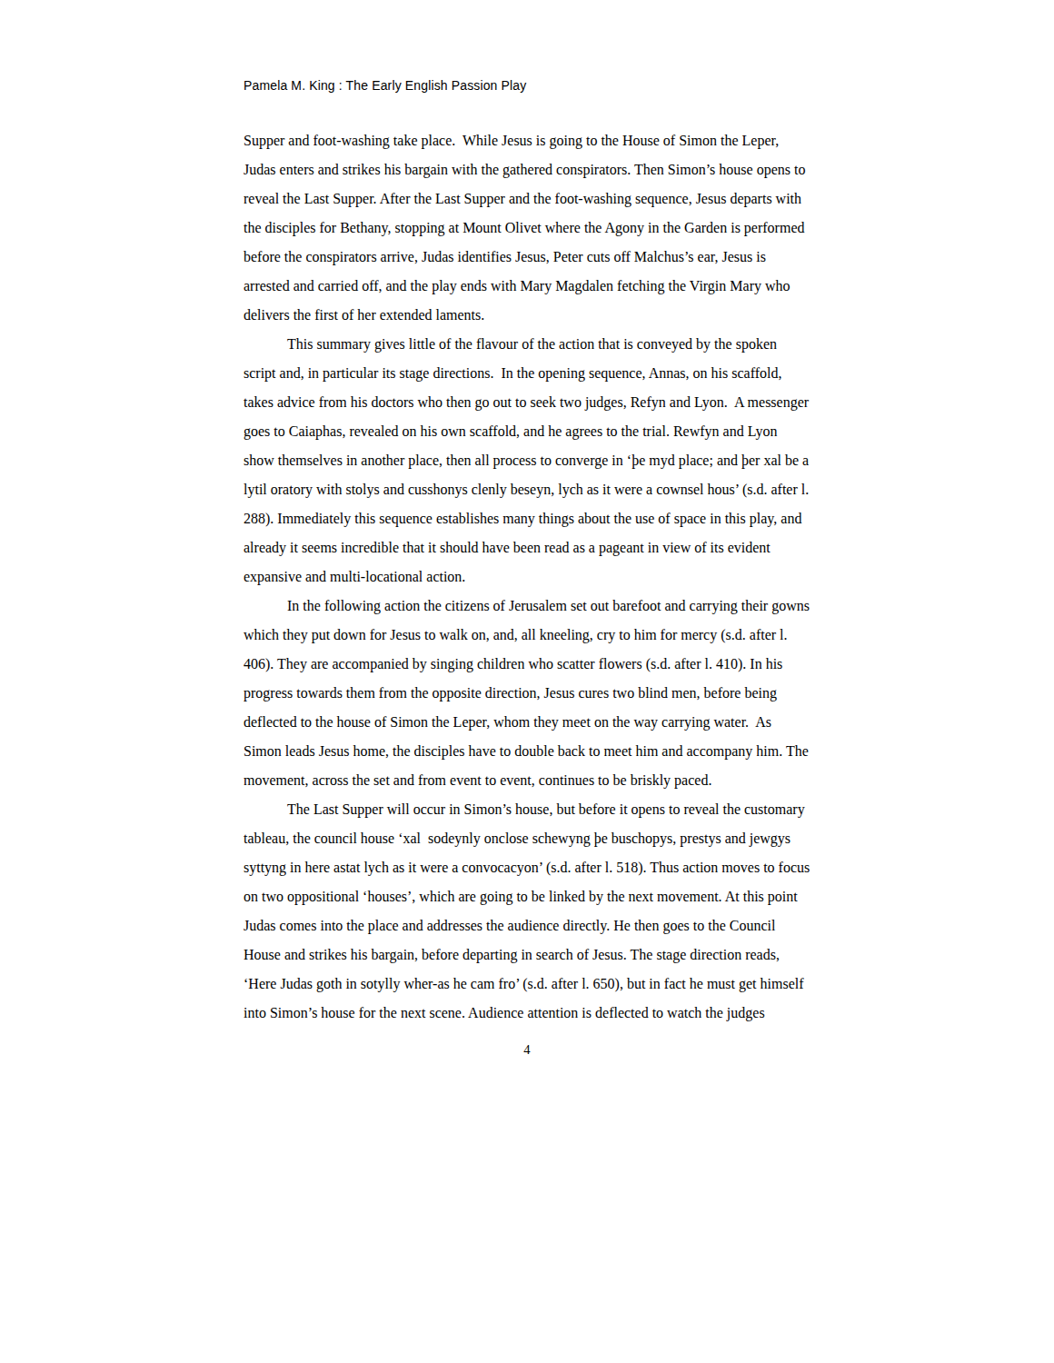Pamela M. King : The Early English Passion Play
Supper and foot-washing take place. While Jesus is going to the House of Simon the Leper, Judas enters and strikes his bargain with the gathered conspirators. Then Simon’s house opens to reveal the Last Supper. After the Last Supper and the foot-washing sequence, Jesus departs with the disciples for Bethany, stopping at Mount Olivet where the Agony in the Garden is performed before the conspirators arrive, Judas identifies Jesus, Peter cuts off Malchus’s ear, Jesus is arrested and carried off, and the play ends with Mary Magdalen fetching the Virgin Mary who delivers the first of her extended laments.
This summary gives little of the flavour of the action that is conveyed by the spoken script and, in particular its stage directions. In the opening sequence, Annas, on his scaffold, takes advice from his doctors who then go out to seek two judges, Refyn and Lyon. A messenger goes to Caiaphas, revealed on his own scaffold, and he agrees to the trial. Rewfyn and Lyon show themselves in another place, then all process to converge in ‘þe myd place; and þer xal be a lytil oratory with stolys and cusshonys clenly beseyn, lych as it were a cownsel hous’ (s.d. after l. 288). Immediately this sequence establishes many things about the use of space in this play, and already it seems incredible that it should have been read as a pageant in view of its evident expansive and multi-locational action.
In the following action the citizens of Jerusalem set out barefoot and carrying their gowns which they put down for Jesus to walk on, and, all kneeling, cry to him for mercy (s.d. after l. 406). They are accompanied by singing children who scatter flowers (s.d. after l. 410). In his progress towards them from the opposite direction, Jesus cures two blind men, before being deflected to the house of Simon the Leper, whom they meet on the way carrying water. As Simon leads Jesus home, the disciples have to double back to meet him and accompany him. The movement, across the set and from event to event, continues to be briskly paced.
The Last Supper will occur in Simon’s house, but before it opens to reveal the customary tableau, the council house ‘xal sodeynly onclose schewyng þe buschopys, prestys and jewgys syttyng in here astat lych as it were a convocacyon’ (s.d. after l. 518). Thus action moves to focus on two oppositional ‘houses’, which are going to be linked by the next movement. At this point Judas comes into the place and addresses the audience directly. He then goes to the Council House and strikes his bargain, before departing in search of Jesus. The stage direction reads, ‘Here Judas goth in sotylly wher-as he cam fro’ (s.d. after l. 650), but in fact he must get himself into Simon’s house for the next scene. Audience attention is deflected to watch the judges
4